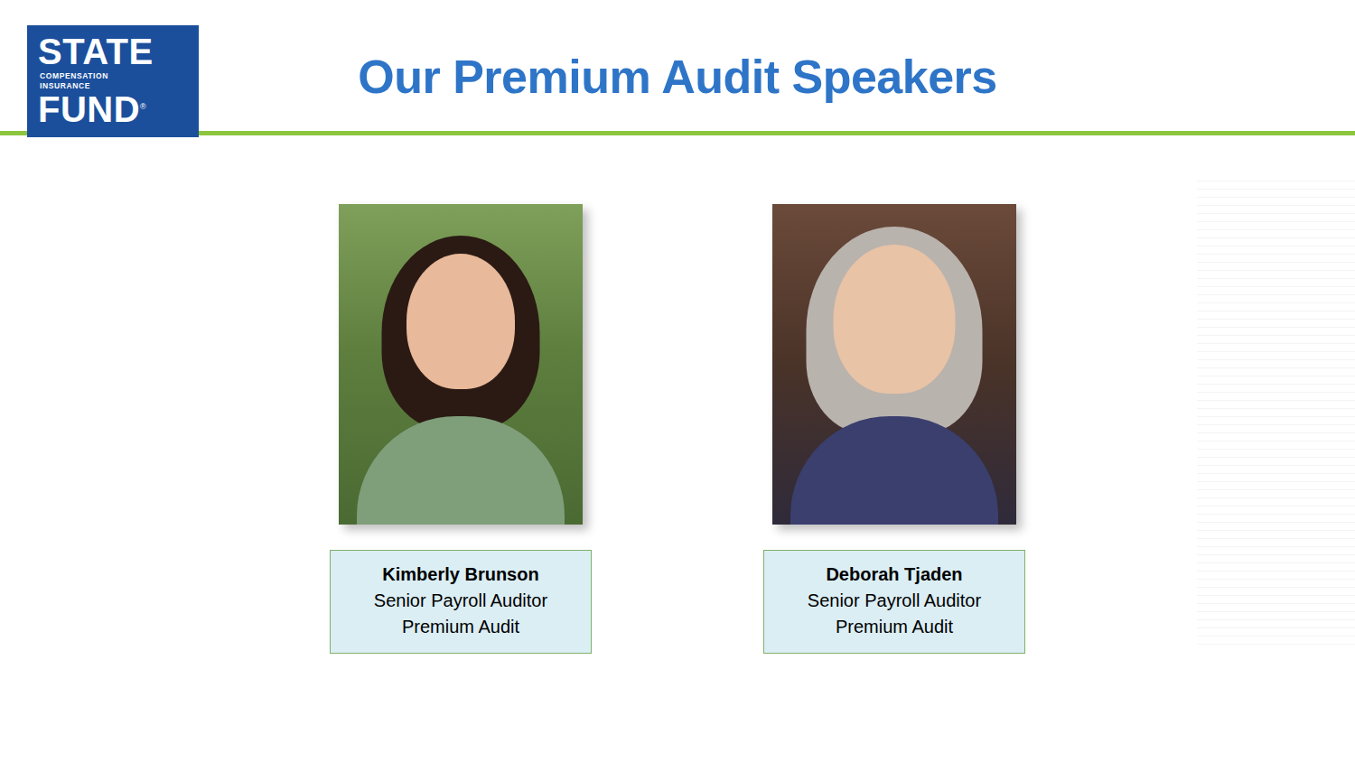STATE COMPENSATION
INSURANCE FUND®
Our Premium Audit Speakers
Kimberly Brunson
Senior Payroll Auditor
Premium Audit
Deborah Tjaden
Senior Payroll Auditor
Premium Audit